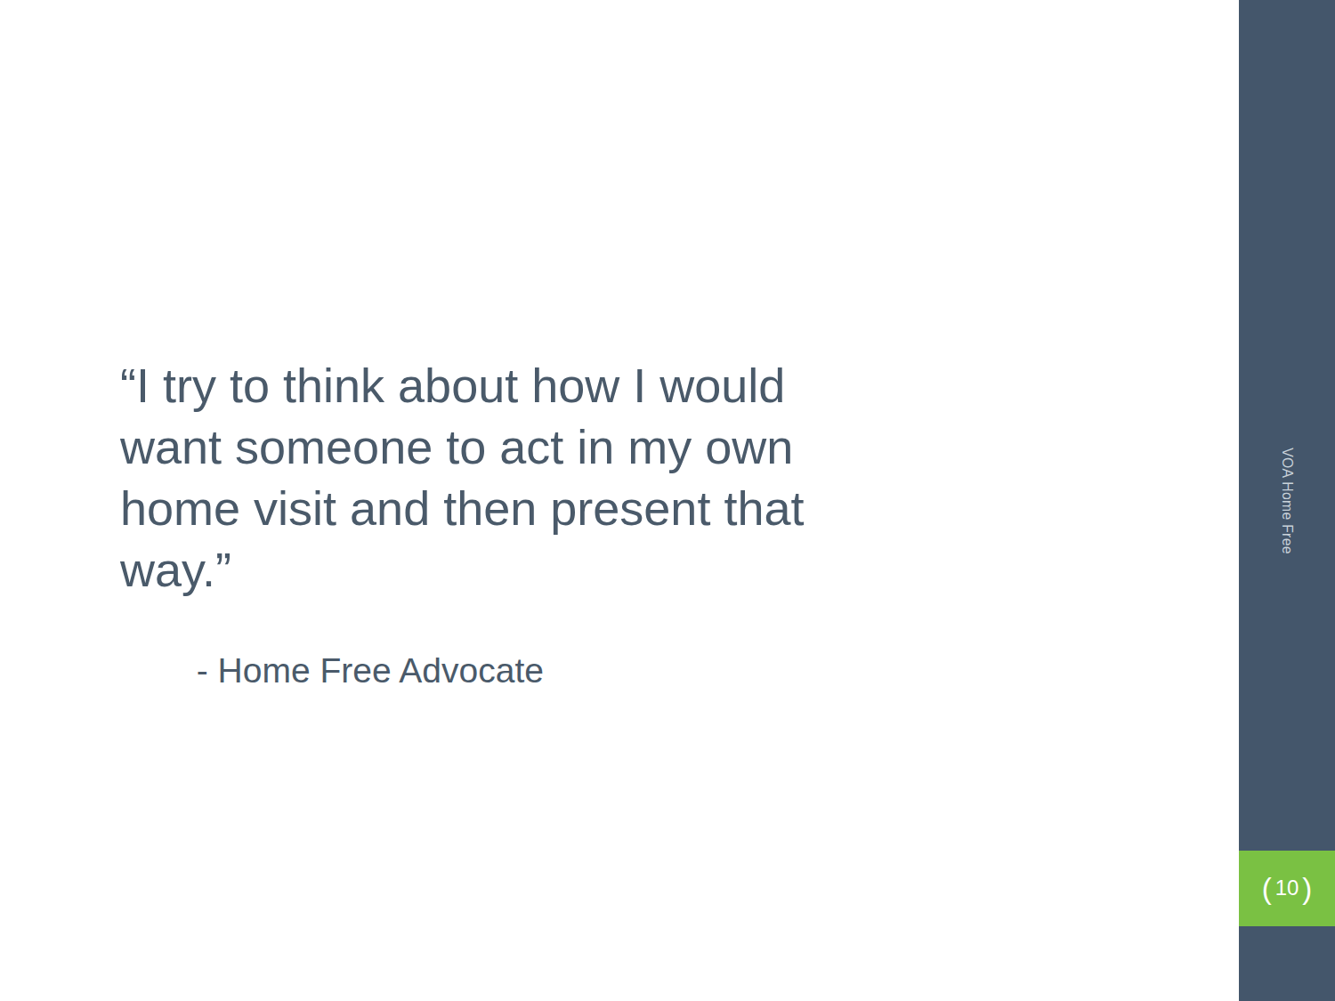“I try to think about how I would want someone to act in my own home visit and then present that way.”
- Home Free Advocate
VOA Home Free
(10)